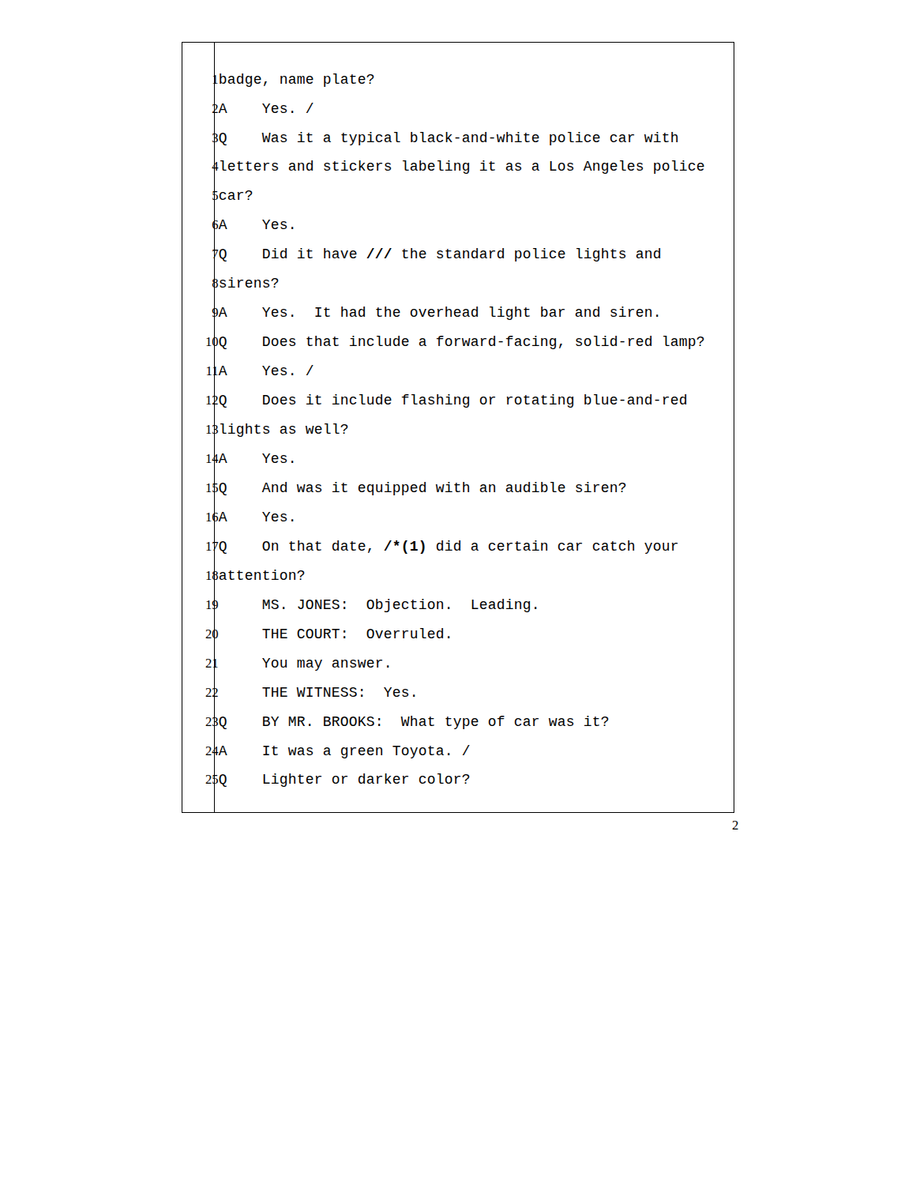| 1 | badge, name plate? |
| 2 | A Yes. / |
| 3 | Q Was it a typical black-and-white police car with |
| 4 | letters and stickers labeling it as a Los Angeles police |
| 5 | car? |
| 6 | A Yes. |
| 7 | Q Did it have /// the standard police lights and |
| 8 | sirens? |
| 9 | A Yes. It had the overhead light bar and siren. |
| 10 | Q Does that include a forward-facing, solid-red lamp? |
| 11 | A Yes. / |
| 12 | Q Does it include flashing or rotating blue-and-red |
| 13 | lights as well? |
| 14 | A Yes. |
| 15 | Q And was it equipped with an audible siren? |
| 16 | A Yes. |
| 17 | Q On that date, /*(1) did a certain car catch your |
| 18 | attention? |
| 19 | MS. JONES: Objection. Leading. |
| 20 | THE COURT: Overruled. |
| 21 | You may answer. |
| 22 | THE WITNESS: Yes. |
| 23 | Q BY MR. BROOKS: What type of car was it? |
| 24 | A It was a green Toyota. / |
| 25 | Q Lighter or darker color? |
2